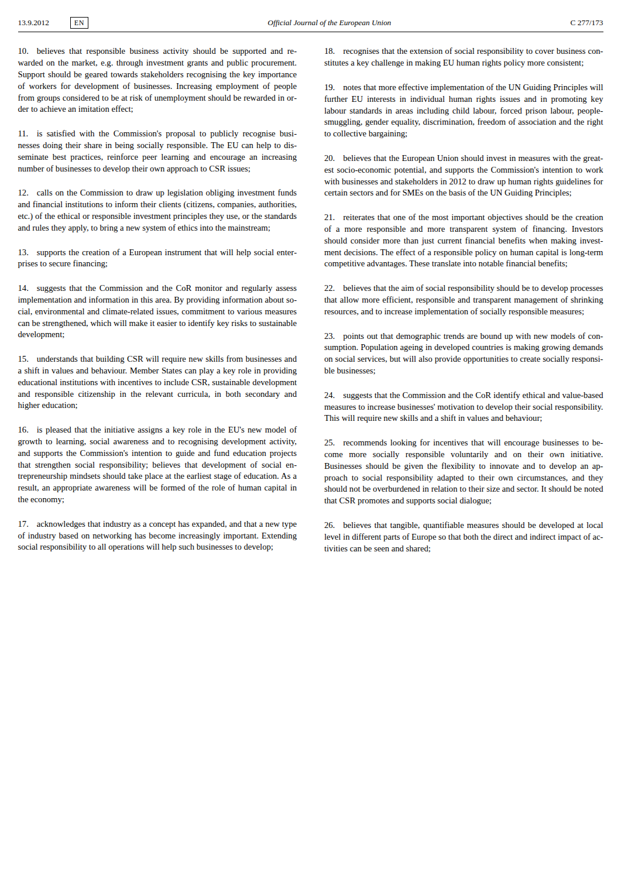13.9.2012 EN Official Journal of the European Union C 277/173
10. believes that responsible business activity should be supported and rewarded on the market, e.g. through investment grants and public procurement. Support should be geared towards stakeholders recognising the key importance of workers for development of businesses. Increasing employment of people from groups considered to be at risk of unemployment should be rewarded in order to achieve an imitation effect;
11. is satisfied with the Commission's proposal to publicly recognise businesses doing their share in being socially responsible. The EU can help to disseminate best practices, reinforce peer learning and encourage an increasing number of businesses to develop their own approach to CSR issues;
12. calls on the Commission to draw up legislation obliging investment funds and financial institutions to inform their clients (citizens, companies, authorities, etc.) of the ethical or responsible investment principles they use, or the standards and rules they apply, to bring a new system of ethics into the mainstream;
13. supports the creation of a European instrument that will help social enterprises to secure financing;
14. suggests that the Commission and the CoR monitor and regularly assess implementation and information in this area. By providing information about social, environmental and climate-related issues, commitment to various measures can be strengthened, which will make it easier to identify key risks to sustainable development;
15. understands that building CSR will require new skills from businesses and a shift in values and behaviour. Member States can play a key role in providing educational institutions with incentives to include CSR, sustainable development and responsible citizenship in the relevant curricula, in both secondary and higher education;
16. is pleased that the initiative assigns a key role in the EU's new model of growth to learning, social awareness and to recognising development activity, and supports the Commission's intention to guide and fund education projects that strengthen social responsibility; believes that development of social entrepreneurship mindsets should take place at the earliest stage of education. As a result, an appropriate awareness will be formed of the role of human capital in the economy;
17. acknowledges that industry as a concept has expanded, and that a new type of industry based on networking has become increasingly important. Extending social responsibility to all operations will help such businesses to develop;
18. recognises that the extension of social responsibility to cover business constitutes a key challenge in making EU human rights policy more consistent;
19. notes that more effective implementation of the UN Guiding Principles will further EU interests in individual human rights issues and in promoting key labour standards in areas including child labour, forced prison labour, people-smuggling, gender equality, discrimination, freedom of association and the right to collective bargaining;
20. believes that the European Union should invest in measures with the greatest socio-economic potential, and supports the Commission's intention to work with businesses and stakeholders in 2012 to draw up human rights guidelines for certain sectors and for SMEs on the basis of the UN Guiding Principles;
21. reiterates that one of the most important objectives should be the creation of a more responsible and more transparent system of financing. Investors should consider more than just current financial benefits when making investment decisions. The effect of a responsible policy on human capital is long-term competitive advantages. These translate into notable financial benefits;
22. believes that the aim of social responsibility should be to develop processes that allow more efficient, responsible and transparent management of shrinking resources, and to increase implementation of socially responsible measures;
23. points out that demographic trends are bound up with new models of consumption. Population ageing in developed countries is making growing demands on social services, but will also provide opportunities to create socially responsible businesses;
24. suggests that the Commission and the CoR identify ethical and value-based measures to increase businesses' motivation to develop their social responsibility. This will require new skills and a shift in values and behaviour;
25. recommends looking for incentives that will encourage businesses to become more socially responsible voluntarily and on their own initiative. Businesses should be given the flexibility to innovate and to develop an approach to social responsibility adapted to their own circumstances, and they should not be overburdened in relation to their size and sector. It should be noted that CSR promotes and supports social dialogue;
26. believes that tangible, quantifiable measures should be developed at local level in different parts of Europe so that both the direct and indirect impact of activities can be seen and shared;